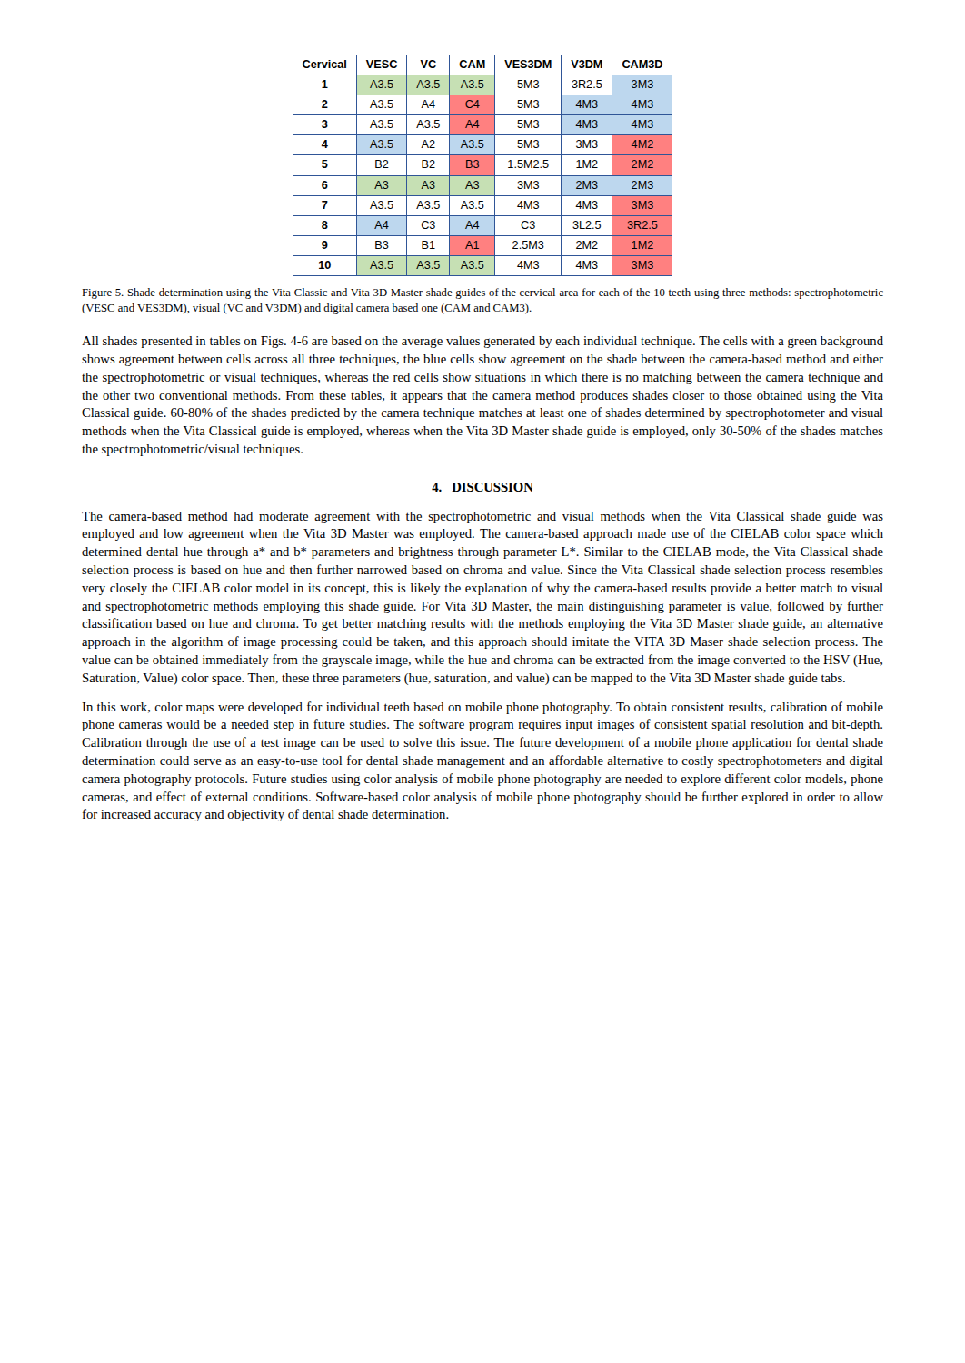| Cervical | VESC | VC | CAM | VES3DM | V3DM | CAM3D |
| --- | --- | --- | --- | --- | --- | --- |
| 1 | A3.5 | A3.5 | A3.5 | 5M3 | 3R2.5 | 3M3 |
| 2 | A3.5 | A4 | C4 | 5M3 | 4M3 | 4M3 |
| 3 | A3.5 | A3.5 | A4 | 5M3 | 4M3 | 4M3 |
| 4 | A3.5 | A2 | A3.5 | 5M3 | 3M3 | 4M2 |
| 5 | B2 | B2 | B3 | 1.5M2.5 | 1M2 | 2M2 |
| 6 | A3 | A3 | A3 | 3M3 | 2M3 | 2M3 |
| 7 | A3.5 | A3.5 | A3.5 | 4M3 | 4M3 | 3M3 |
| 8 | A4 | C3 | A4 | C3 | 3L2.5 | 3R2.5 |
| 9 | B3 | B1 | A1 | 2.5M3 | 2M2 | 1M2 |
| 10 | A3.5 | A3.5 | A3.5 | 4M3 | 4M3 | 3M3 |
Figure 5. Shade determination using the Vita Classic and Vita 3D Master shade guides of the cervical area for each of the 10 teeth using three methods: spectrophotometric (VESC and VES3DM), visual (VC and V3DM) and digital camera based one (CAM and CAM3).
All shades presented in tables on Figs. 4-6 are based on the average values generated by each individual technique. The cells with a green background shows agreement between cells across all three techniques, the blue cells show agreement on the shade between the camera-based method and either the spectrophotometric or visual techniques, whereas the red cells show situations in which there is no matching between the camera technique and the other two conventional methods. From these tables, it appears that the camera method produces shades closer to those obtained using the Vita Classical guide. 60-80% of the shades predicted by the camera technique matches at least one of shades determined by spectrophotometer and visual methods when the Vita Classical guide is employed, whereas when the Vita 3D Master shade guide is employed, only 30-50% of the shades matches the spectrophotometric/visual techniques.
4. DISCUSSION
The camera-based method had moderate agreement with the spectrophotometric and visual methods when the Vita Classical shade guide was employed and low agreement when the Vita 3D Master was employed. The camera-based approach made use of the CIELAB color space which determined dental hue through a* and b* parameters and brightness through parameter L*. Similar to the CIELAB mode, the Vita Classical shade selection process is based on hue and then further narrowed based on chroma and value. Since the Vita Classical shade selection process resembles very closely the CIELAB color model in its concept, this is likely the explanation of why the camera-based results provide a better match to visual and spectrophotometric methods employing this shade guide. For Vita 3D Master, the main distinguishing parameter is value, followed by further classification based on hue and chroma. To get better matching results with the methods employing the Vita 3D Master shade guide, an alternative approach in the algorithm of image processing could be taken, and this approach should imitate the VITA 3D Maser shade selection process. The value can be obtained immediately from the grayscale image, while the hue and chroma can be extracted from the image converted to the HSV (Hue, Saturation, Value) color space. Then, these three parameters (hue, saturation, and value) can be mapped to the Vita 3D Master shade guide tabs.
In this work, color maps were developed for individual teeth based on mobile phone photography. To obtain consistent results, calibration of mobile phone cameras would be a needed step in future studies. The software program requires input images of consistent spatial resolution and bit-depth. Calibration through the use of a test image can be used to solve this issue. The future development of a mobile phone application for dental shade determination could serve as an easy-to-use tool for dental shade management and an affordable alternative to costly spectrophotometers and digital camera photography protocols. Future studies using color analysis of mobile phone photography are needed to explore different color models, phone cameras, and effect of external conditions. Software-based color analysis of mobile phone photography should be further explored in order to allow for increased accuracy and objectivity of dental shade determination.